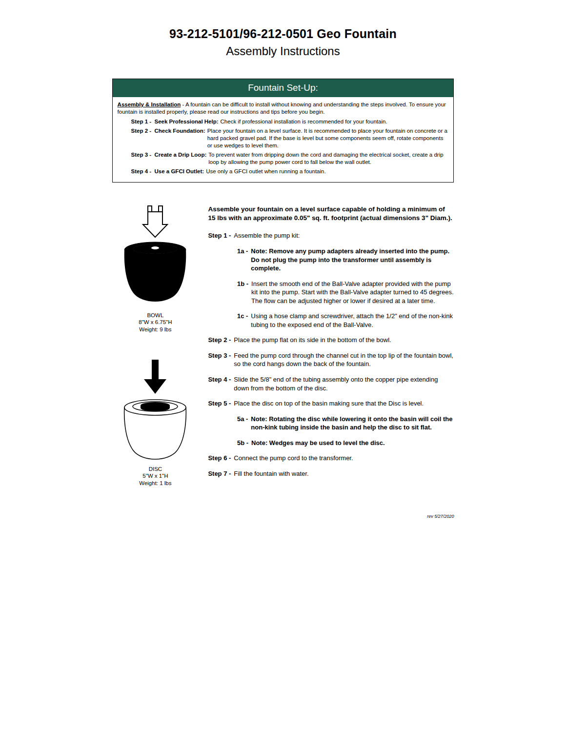93-212-5101/96-212-0501 Geo Fountain
Assembly Instructions
Fountain Set-Up:
Assembly & Installation - A fountain can be difficult to install without knowing and understanding the steps involved. To ensure your fountain is installed properly, please read our instructions and tips before you begin.
Step 1 - Seek Professional Help:
Check if professional installation is recommended for your fountain.
Step 2 - Check Foundation:
Place your fountain on a level surface. It is recommended to place your fountain on concrete or a hard packed gravel pad. If the base is level but some components seem off, rotate components or use wedges to level them.
Step 3 - Create a Drip Loop:
To prevent water from dripping down the cord and damaging the electrical socket, create a drip loop by allowing the pump power cord to fall below the wall outlet.
Step 4 - Use a GFCI Outlet:
Use only a GFCI outlet when running a fountain.
BOWL
8"W x 6.75"H
Weight: 9 lbs
DISC
5"W x 1"H
Weight: 1 lbs
Assemble your fountain on a level surface capable of holding a minimum of 15 lbs with an approximate 0.05" sq. ft. footprint (actual dimensions 3" Diam.).
Step 1 -
Assemble the pump kit:
1a -
Note: Remove any pump adapters already inserted into the pump. Do not plug the pump into the transformer until assembly is complete.
1b -
Insert the smooth end of the Ball-Valve adapter provided with the pump kit into the pump. Start with the Ball-Valve adapter turned to 45 degrees. The flow can be adjusted higher or lower if desired at a later time.
1c -
Using a hose clamp and screwdriver, attach the 1/2" end of the non-kink tubing to the exposed end of the Ball-Valve.
Step 2 -
Place the pump flat on its side in the bottom of the bowl.
Step 3 -
Feed the pump cord through the channel cut in the top lip of the fountain bowl, so the cord hangs down the back of the fountain.
Step 4 -
Slide the 5/8" end of the tubing assembly onto the copper pipe extending down from the bottom of the disc.
Step 5 -
Place the disc on top of the basin making sure that the Disc is level.
5a -
Note: Rotating the disc while lowering it onto the basin will coil the non-kink tubing inside the basin and help the disc to sit flat.
5b -
Note: Wedges may be used to level the disc.
Step 6 -
Connect the pump cord to the transformer.
Step 7 -
Fill the fountain with water.
rev 5/27/2020